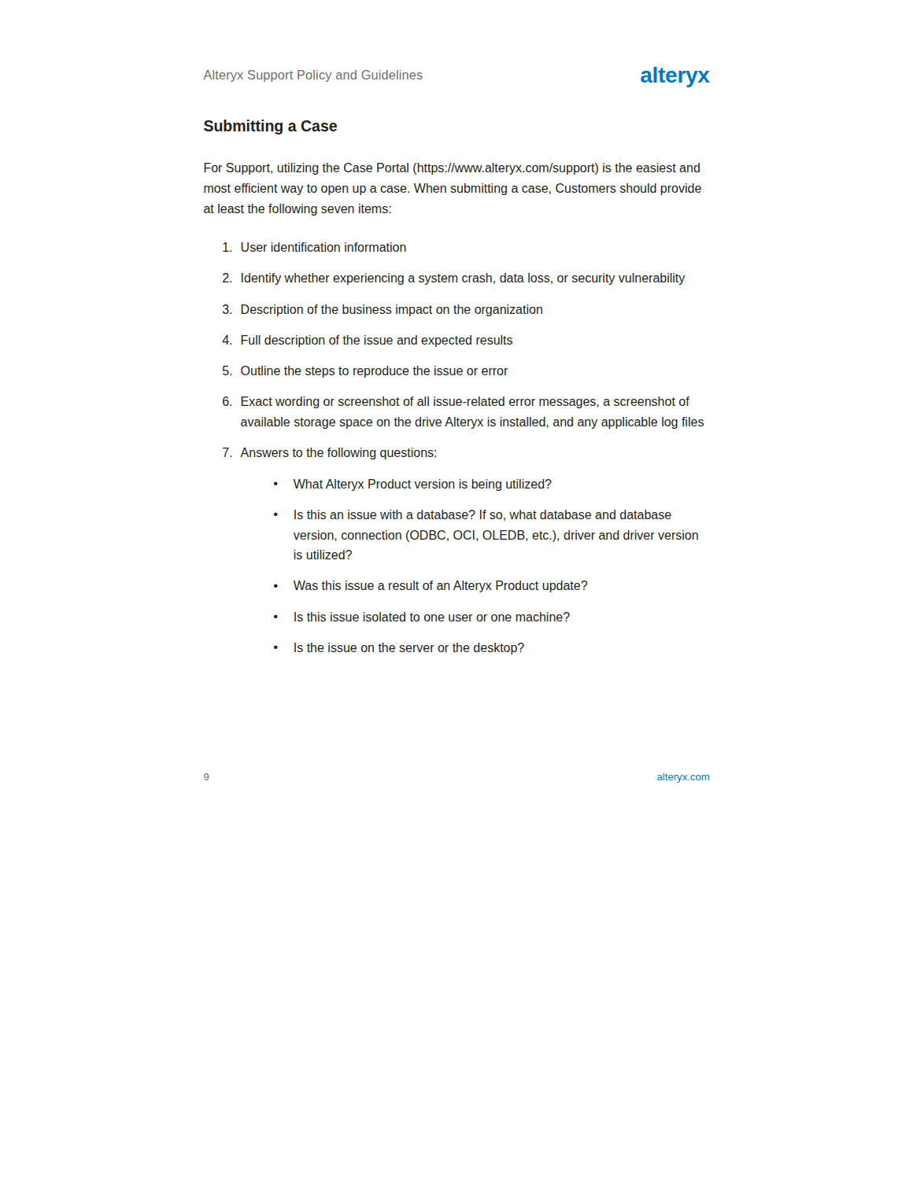Alteryx Support Policy and Guidelines
alteryx
Submitting a Case
For Support, utilizing the Case Portal (https://www.alteryx.com/support) is the easiest and most efficient way to open up a case. When submitting a case, Customers should provide at least the following seven items:
User identification information
Identify whether experiencing a system crash, data loss, or security vulnerability
Description of the business impact on the organization
Full description of the issue and expected results
Outline the steps to reproduce the issue or error
Exact wording or screenshot of all issue-related error messages, a screenshot of available storage space on the drive Alteryx is installed, and any applicable log files
Answers to the following questions:
What Alteryx Product version is being utilized?
Is this an issue with a database? If so, what database and database version, connection (ODBC, OCI, OLEDB, etc.), driver and driver version is utilized?
Was this issue a result of an Alteryx Product update?
Is this issue isolated to one user or one machine?
Is the issue on the server or the desktop?
9 alteryx.com